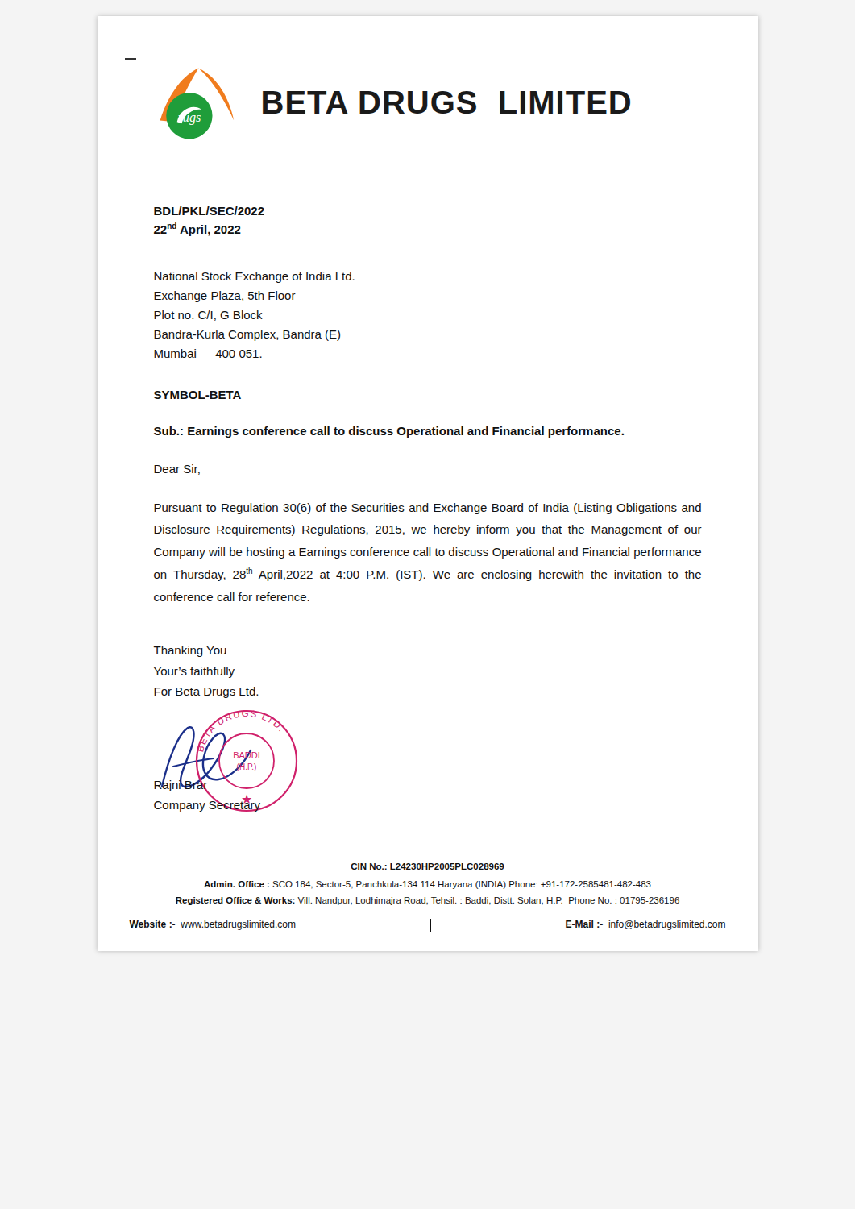rugs
BETA DRUGS LIMITED
BDL/PKL/SEC/2022
22nd April, 2022
National Stock Exchange of India Ltd.
Exchange Plaza, 5th Floor
Plot no. C/I, G Block
Bandra-Kurla Complex, Bandra (E)
Mumbai — 400 051.
SYMBOL-BETA
Sub.: Earnings conference call to discuss Operational and Financial performance.
Dear Sir,
Pursuant to Regulation 30(6) of the Securities and Exchange Board of India (Listing Obligations and Disclosure Requirements) Regulations, 2015, we hereby inform you that the Management of our Company will be hosting a Earnings conference call to discuss Operational and Financial performance on Thursday, 28th April,2022 at 4:00 P.M. (IST). We are enclosing herewith the invitation to the conference call for reference.
Thanking You
Your’s faithfully
For Beta Drugs Ltd.
BETA DRUGS LTD. BADDI (H.P.) ★
Rajni Brar
Company Secretary
CIN No.: L24230HP2005PLC028969
Admin. Office : SCO 184, Sector-5, Panchkula-134 114 Haryana (INDIA) Phone: +91-172-2585481-482-483
Registered Office & Works: Vill. Nandpur, Lodhimajra Road, Tehsil. : Baddi, Distt. Solan, H.P. Phone No. : 01795-236196
Website :- www.betadrugslimited.com
E-Mail :- info@betadrugslimited.com